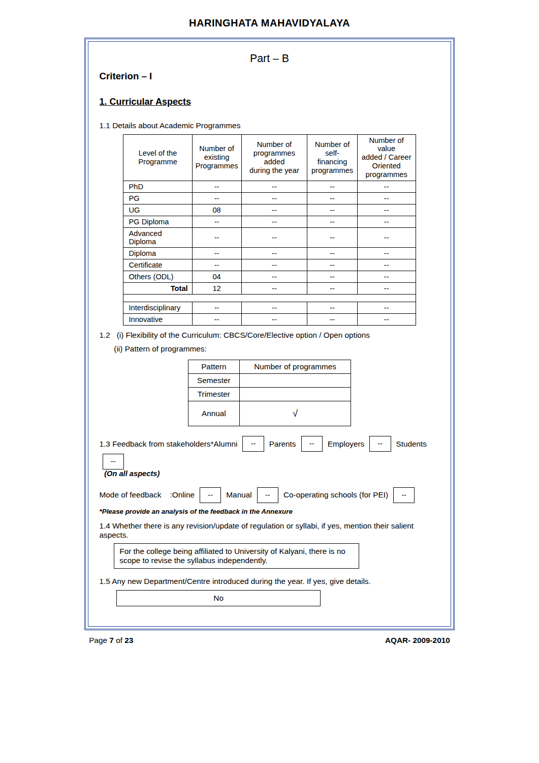HARINGHATA MAHAVIDYALAYA
Part – B
Criterion – I
1. Curricular Aspects
1.1 Details about Academic Programmes
| Level of the Programme | Number of existing Programmes | Number of programmes added during the year | Number of self-financing programmes | Number of value added / Career Oriented programmes |
| --- | --- | --- | --- | --- |
| PhD | -- | -- | -- | -- |
| PG | -- | -- | -- | -- |
| UG | 08 | -- | -- | -- |
| PG Diploma | -- | -- | -- | -- |
| Advanced Diploma | -- | -- | -- | -- |
| Diploma | -- | -- | -- | -- |
| Certificate | -- | -- | -- | -- |
| Others (ODL) | 04 | -- | -- | -- |
| Total | 12 | -- | -- | -- |
| Interdisciplinary | -- | -- | -- | -- |
| Innovative | -- | -- | -- | -- |
1.2 (i) Flexibility of the Curriculum: CBCS/Core/Elective option / Open options
(ii) Pattern of programmes:
| Pattern | Number of programmes |
| --- | --- |
| Semester | |
| Trimester | |
| Annual | √ |
1.3 Feedback from stakeholders*Alumni -- Parents -- Employers -- Students --
(On all aspects)
Mode of feedback :Online -- Manual -- Co-operating schools (for PEI) --
*Please provide an analysis of the feedback in the Annexure
1.4 Whether there is any revision/update of regulation or syllabi, if yes, mention their salient aspects.
For the college being affiliated to University of Kalyani, there is no scope to revise the syllabus independently.
1.5 Any new Department/Centre introduced during the year. If yes, give details.
No
Page 7 of 23
AQAR- 2009-2010